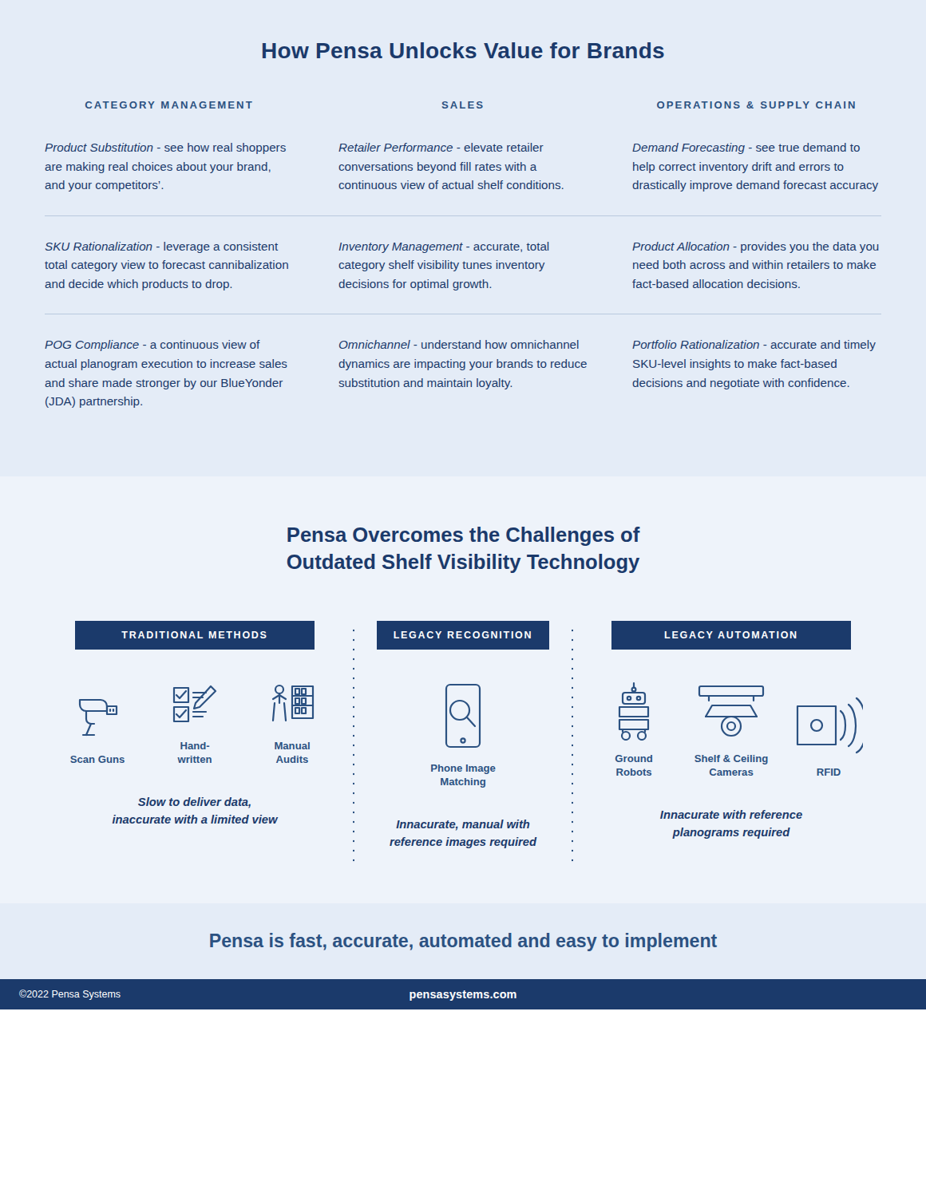How Pensa Unlocks Value for Brands
Category Management
Sales
Operations & Supply Chain
Product Substitution - see how real shoppers are making real choices about your brand, and your competitors’.
Retailer Performance - elevate retailer conversations beyond fill rates with a continuous view of actual shelf conditions.
Demand Forecasting - see true demand to help correct inventory drift and errors to drastically improve demand forecast accuracy
SKU Rationalization - leverage a consistent total category view to forecast cannibalization and decide which products to drop.
Inventory Management - accurate, total category shelf visibility tunes inventory decisions for optimal growth.
Product Allocation - provides you the data you need both across and within retailers to make fact-based allocation decisions.
POG Compliance - a continuous view of actual planogram execution to increase sales and share made stronger by our BlueYonder (JDA) partnership.
Omnichannel - understand how omnichannel dynamics are impacting your brands to reduce substitution and maintain loyalty.
Portfolio Rationalization - accurate and timely SKU-level insights to make fact-based decisions and negotiate with confidence.
Pensa Overcomes the Challenges of
Outdated Shelf Visibility Technology
Traditional Methods
Scan Guns
Hand-
written
Manual
Audits
Slow to deliver data,
inaccurate with a limited view
Legacy Recognition
Phone Image
Matching
Innacurate, manual with
reference images required
Legacy Automation
Ground
Robots
Shelf & Ceiling
Cameras
RFID
Innacurate with reference
planograms required
Pensa is fast, accurate, automated and easy to implement
©2022 Pensa Systems pensasystems.com